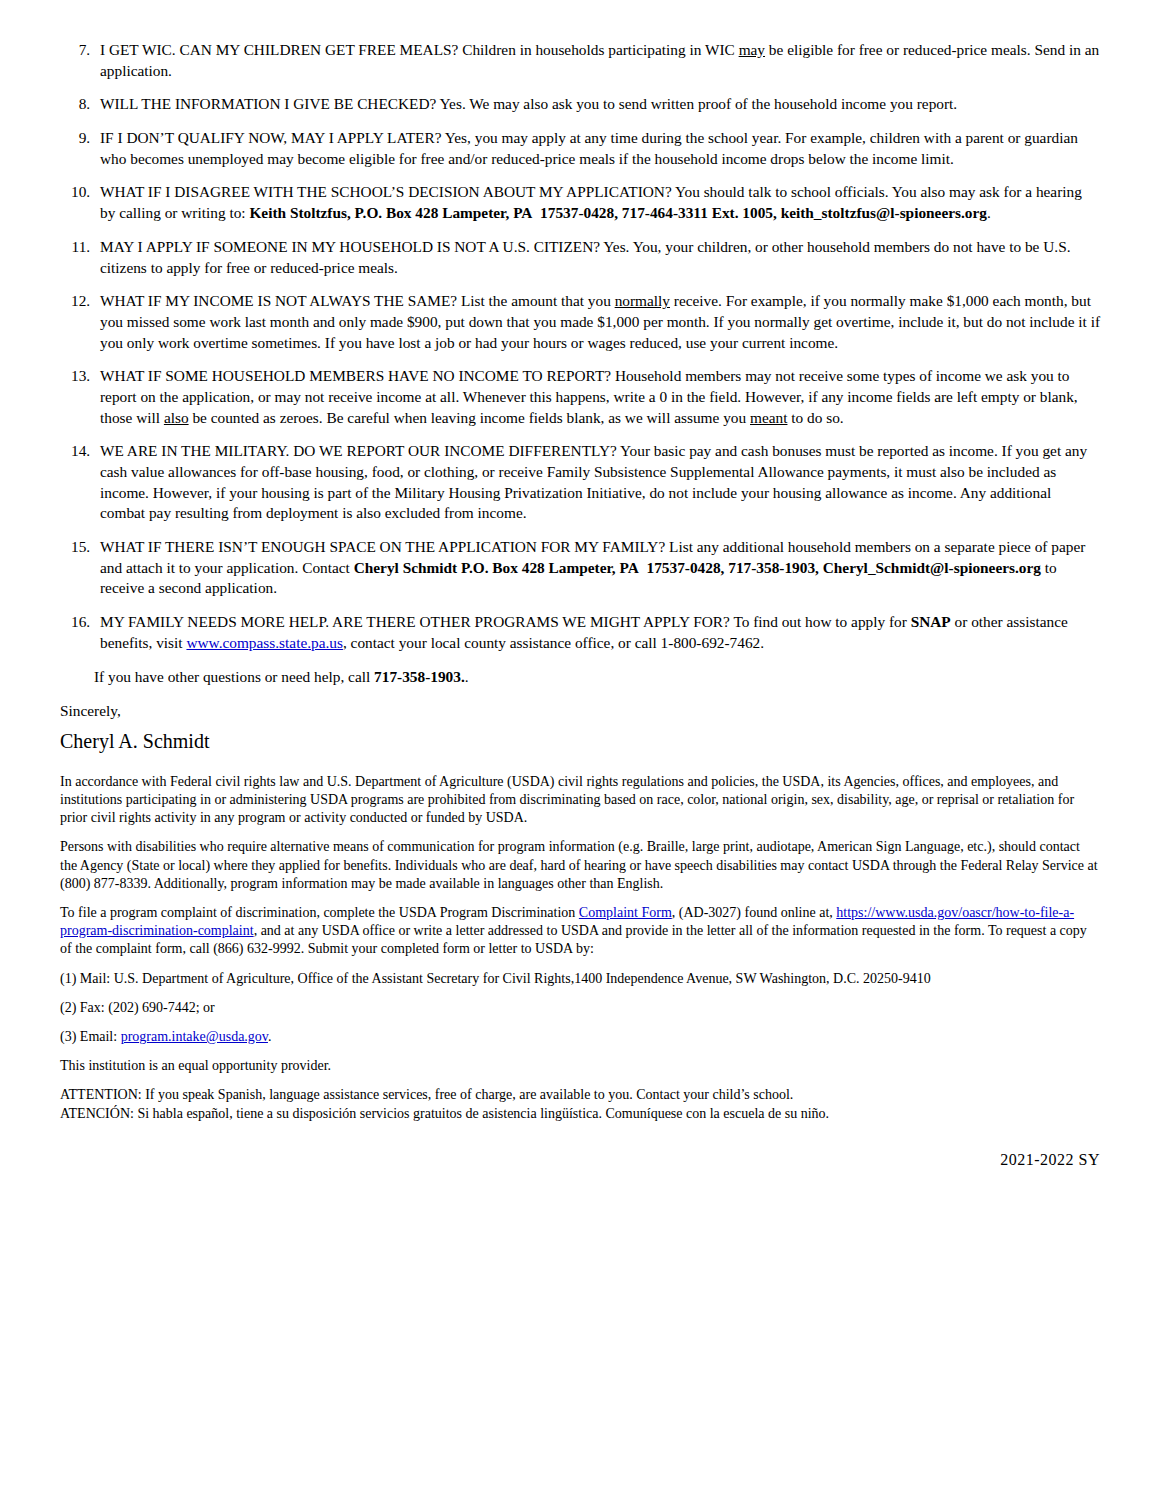I GET WIC. CAN MY CHILDREN GET FREE MEALS? Children in households participating in WIC may be eligible for free or reduced-price meals. Send in an application.
WILL THE INFORMATION I GIVE BE CHECKED? Yes. We may also ask you to send written proof of the household income you report.
IF I DON’T QUALIFY NOW, MAY I APPLY LATER? Yes, you may apply at any time during the school year. For example, children with a parent or guardian who becomes unemployed may become eligible for free and/or reduced-price meals if the household income drops below the income limit.
WHAT IF I DISAGREE WITH THE SCHOOL’S DECISION ABOUT MY APPLICATION? You should talk to school officials. You also may ask for a hearing by calling or writing to: Keith Stoltzfus, P.O. Box 428 Lampeter, PA 17537-0428, 717-464-3311 Ext. 1005, keith_stoltzfus@l-spioneers.org.
MAY I APPLY IF SOMEONE IN MY HOUSEHOLD IS NOT A U.S. CITIZEN? Yes. You, your children, or other household members do not have to be U.S. citizens to apply for free or reduced-price meals.
WHAT IF MY INCOME IS NOT ALWAYS THE SAME? List the amount that you normally receive. For example, if you normally make $1,000 each month, but you missed some work last month and only made $900, put down that you made $1,000 per month. If you normally get overtime, include it, but do not include it if you only work overtime sometimes. If you have lost a job or had your hours or wages reduced, use your current income.
WHAT IF SOME HOUSEHOLD MEMBERS HAVE NO INCOME TO REPORT? Household members may not receive some types of income we ask you to report on the application, or may not receive income at all. Whenever this happens, write a 0 in the field. However, if any income fields are left empty or blank, those will also be counted as zeroes. Be careful when leaving income fields blank, as we will assume you meant to do so.
WE ARE IN THE MILITARY. DO WE REPORT OUR INCOME DIFFERENTLY? Your basic pay and cash bonuses must be reported as income. If you get any cash value allowances for off-base housing, food, or clothing, or receive Family Subsistence Supplemental Allowance payments, it must also be included as income. However, if your housing is part of the Military Housing Privatization Initiative, do not include your housing allowance as income. Any additional combat pay resulting from deployment is also excluded from income.
WHAT IF THERE ISN’T ENOUGH SPACE ON THE APPLICATION FOR MY FAMILY? List any additional household members on a separate piece of paper and attach it to your application. Contact Cheryl Schmidt P.O. Box 428 Lampeter, PA 17537-0428, 717-358-1903, Cheryl_Schmidt@l-spioneers.org to receive a second application.
MY FAMILY NEEDS MORE HELP. ARE THERE OTHER PROGRAMS WE MIGHT APPLY FOR? To find out how to apply for SNAP or other assistance benefits, visit www.compass.state.pa.us, contact your local county assistance office, or call 1-800-692-7462.
If you have other questions or need help, call 717-358-1903..
Sincerely,
Cheryl A. Schmidt
In accordance with Federal civil rights law and U.S. Department of Agriculture (USDA) civil rights regulations and policies, the USDA, its Agencies, offices, and employees, and institutions participating in or administering USDA programs are prohibited from discriminating based on race, color, national origin, sex, disability, age, or reprisal or retaliation for prior civil rights activity in any program or activity conducted or funded by USDA.
Persons with disabilities who require alternative means of communication for program information (e.g. Braille, large print, audiotape, American Sign Language, etc.), should contact the Agency (State or local) where they applied for benefits. Individuals who are deaf, hard of hearing or have speech disabilities may contact USDA through the Federal Relay Service at (800) 877-8339. Additionally, program information may be made available in languages other than English.
To file a program complaint of discrimination, complete the USDA Program Discrimination Complaint Form, (AD-3027) found online at, https://www.usda.gov/oascr/how-to-file-a-program-discrimination-complaint, and at any USDA office or write a letter addressed to USDA and provide in the letter all of the information requested in the form. To request a copy of the complaint form, call (866) 632-9992. Submit your completed form or letter to USDA by:
(1) Mail: U.S. Department of Agriculture, Office of the Assistant Secretary for Civil Rights,1400 Independence Avenue, SW Washington, D.C. 20250-9410
(2) Fax: (202) 690-7442; or
(3) Email: program.intake@usda.gov.
This institution is an equal opportunity provider.
ATTENTION: If you speak Spanish, language assistance services, free of charge, are available to you. Contact your child’s school.
ATENCIÓN: Si habla español, tiene a su disposición servicios gratuitos de asistencia lingüística. Comuníquese con la escuela de su niño.
2021-2022 SY